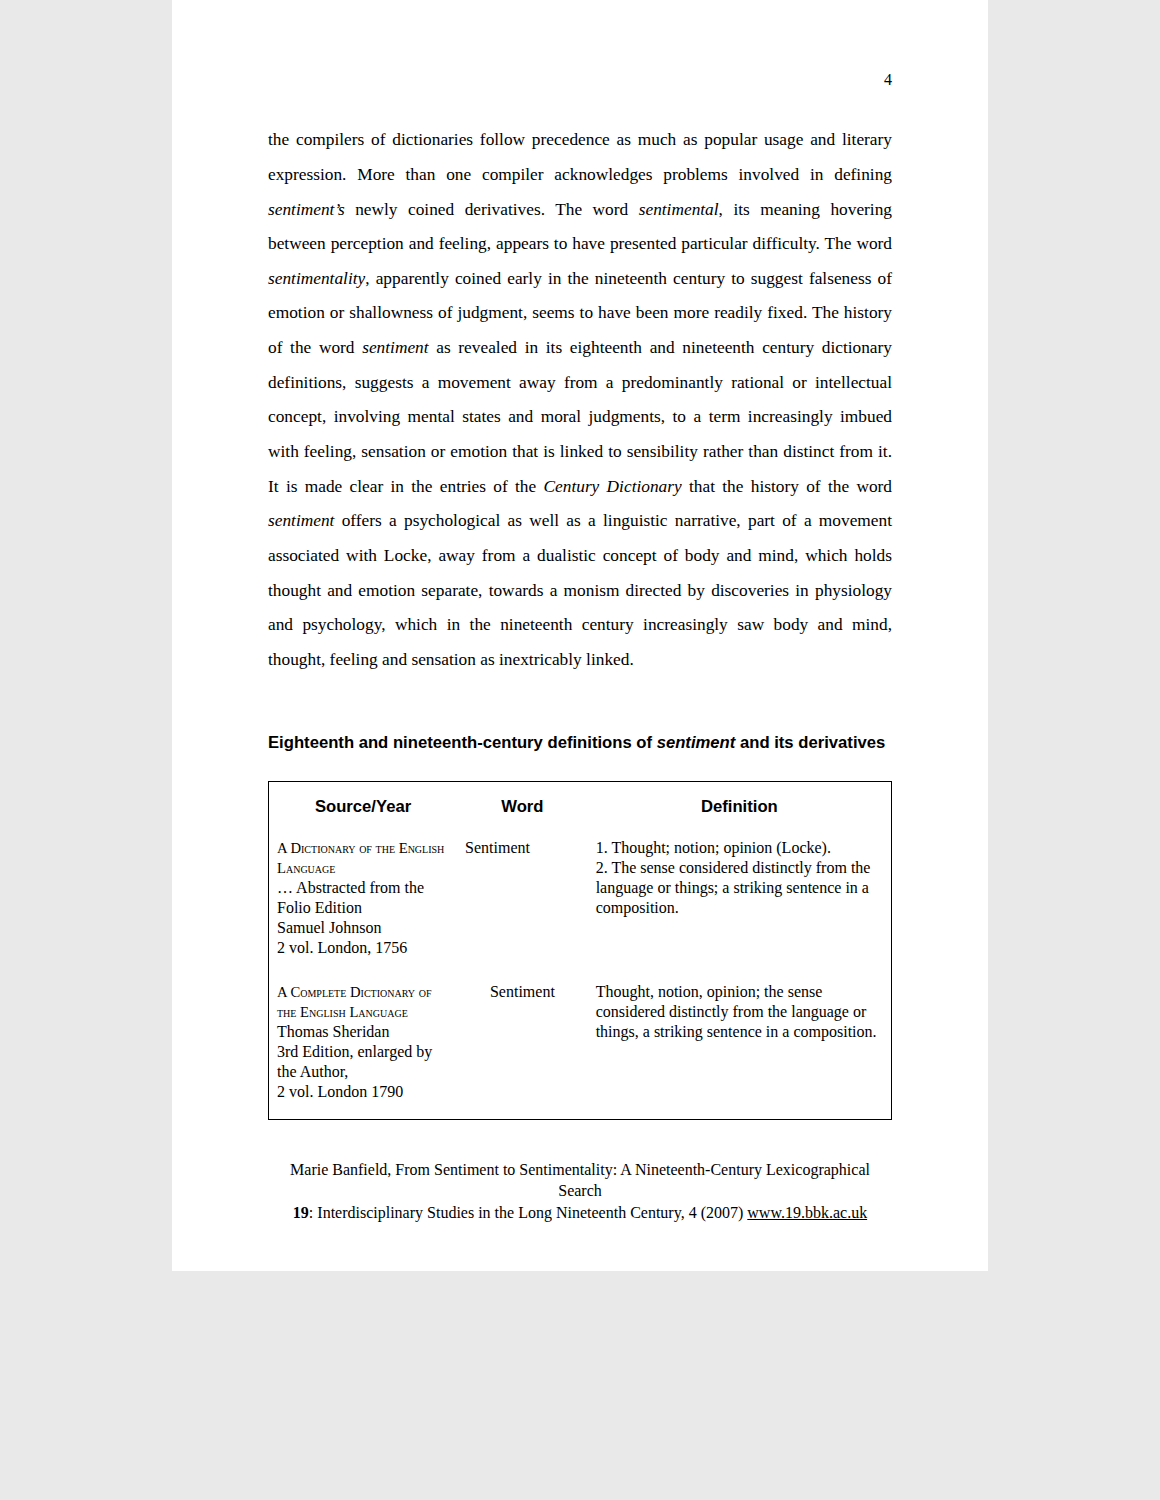4
the compilers of dictionaries follow precedence as much as popular usage and literary expression. More than one compiler acknowledges problems involved in defining sentiment’s newly coined derivatives. The word sentimental, its meaning hovering between perception and feeling, appears to have presented particular difficulty. The word sentimentality, apparently coined early in the nineteenth century to suggest falseness of emotion or shallowness of judgment, seems to have been more readily fixed. The history of the word sentiment as revealed in its eighteenth and nineteenth century dictionary definitions, suggests a movement away from a predominantly rational or intellectual concept, involving mental states and moral judgments, to a term increasingly imbued with feeling, sensation or emotion that is linked to sensibility rather than distinct from it. It is made clear in the entries of the Century Dictionary that the history of the word sentiment offers a psychological as well as a linguistic narrative, part of a movement associated with Locke, away from a dualistic concept of body and mind, which holds thought and emotion separate, towards a monism directed by discoveries in physiology and psychology, which in the nineteenth century increasingly saw body and mind, thought, feeling and sensation as inextricably linked.
Eighteenth and nineteenth-century definitions of sentiment and its derivatives
| Source/Year | Word | Definition |
| --- | --- | --- |
| A Dictionary of the English Language … Abstracted from the Folio Edition Samuel Johnson 2 vol. London, 1756 | Sentiment | 1. Thought; notion; opinion (Locke). 2. The sense considered distinctly from the language or things; a striking sentence in a composition. |
| A Complete Dictionary of the English Language Thomas Sheridan 3rd Edition, enlarged by the Author, 2 vol. London 1790 | Sentiment | Thought, notion, opinion; the sense considered distinctly from the language or things, a striking sentence in a composition. |
Marie Banfield, From Sentiment to Sentimentality: A Nineteenth-Century Lexicographical Search 19: Interdisciplinary Studies in the Long Nineteenth Century, 4 (2007) www.19.bbk.ac.uk